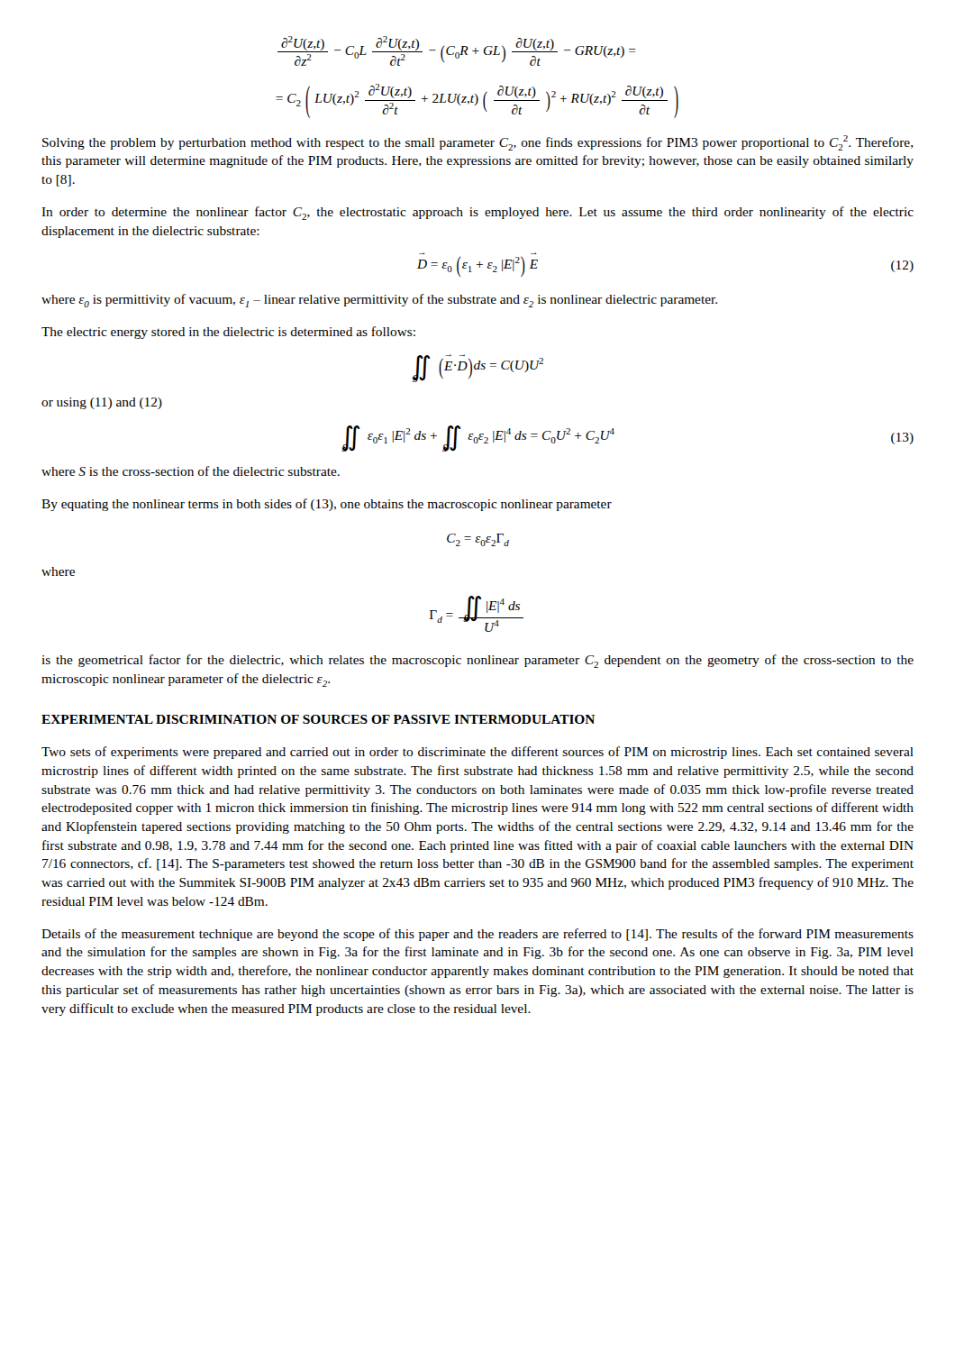∂2U(z,t)∂z2 − C0L ∂2U(z,t)∂t2 − (C0R + GL) ∂U(z,t)∂t − GRU(z,t) =
= C2 ( LU(z,t)2 ∂2U(z,t)∂2t + 2LU(z,t) ( ∂U(z,t)∂t )2 + RU(z,t)2 ∂U(z,t)∂t )
Solving the problem by perturbation method with respect to the small parameter C2, one finds expressions for PIM3 power proportional to C22. Therefore, this parameter will determine magnitude of the PIM products. Here, the expressions are omitted for brevity; however, those can be easily obtained similarly to [8].
In order to determine the nonlinear factor C2, the electrostatic approach is employed here. Let us assume the third order nonlinearity of the electric displacement in the dielectric substrate:
D = ε0 (ε1 + ε2 |E|2) E
(12)
where ε0 is permittivity of vacuum, ε1 – linear relative permittivity of the substrate and ε2 is nonlinear dielectric parameter.
The electric energy stored in the dielectric is determined as follows:
∬S (E·D) ds = C(U)U2
or using (11) and (12)
∬S ε0ε1 |E|2 ds + ∬S ε0ε2 |E|4 ds = C0U2 + C2U4
(13)
where S is the cross-section of the dielectric substrate.
By equating the nonlinear terms in both sides of (13), one obtains the macroscopic nonlinear parameter
C2 = ε0ε2Γd
where
Γd = ∬S|E|4 ds U4
is the geometrical factor for the dielectric, which relates the macroscopic nonlinear parameter C2 dependent on the geometry of the cross-section to the microscopic nonlinear parameter of the dielectric ε2.
Experimental discrimination of sources of passive intermodulation
Two sets of experiments were prepared and carried out in order to discriminate the different sources of PIM on microstrip lines. Each set contained several microstrip lines of different width printed on the same substrate. The first substrate had thickness 1.58 mm and relative permittivity 2.5, while the second substrate was 0.76 mm thick and had relative permittivity 3. The conductors on both laminates were made of 0.035 mm thick low-profile reverse treated electrodeposited copper with 1 micron thick immersion tin finishing. The microstrip lines were 914 mm long with 522 mm central sections of different width and Klopfenstein tapered sections providing matching to the 50 Ohm ports. The widths of the central sections were 2.29, 4.32, 9.14 and 13.46 mm for the first substrate and 0.98, 1.9, 3.78 and 7.44 mm for the second one. Each printed line was fitted with a pair of coaxial cable launchers with the external DIN 7/16 connectors, cf. [14]. The S-parameters test showed the return loss better than -30 dB in the GSM900 band for the assembled samples. The experiment was carried out with the Summitek SI-900B PIM analyzer at 2x43 dBm carriers set to 935 and 960 MHz, which produced PIM3 frequency of 910 MHz. The residual PIM level was below -124 dBm.
Details of the measurement technique are beyond the scope of this paper and the readers are referred to [14]. The results of the forward PIM measurements and the simulation for the samples are shown in Fig. 3a for the first laminate and in Fig. 3b for the second one. As one can observe in Fig. 3a, PIM level decreases with the strip width and, therefore, the nonlinear conductor apparently makes dominant contribution to the PIM generation. It should be noted that this particular set of measurements has rather high uncertainties (shown as error bars in Fig. 3a), which are associated with the external noise. The latter is very difficult to exclude when the measured PIM products are close to the residual level.